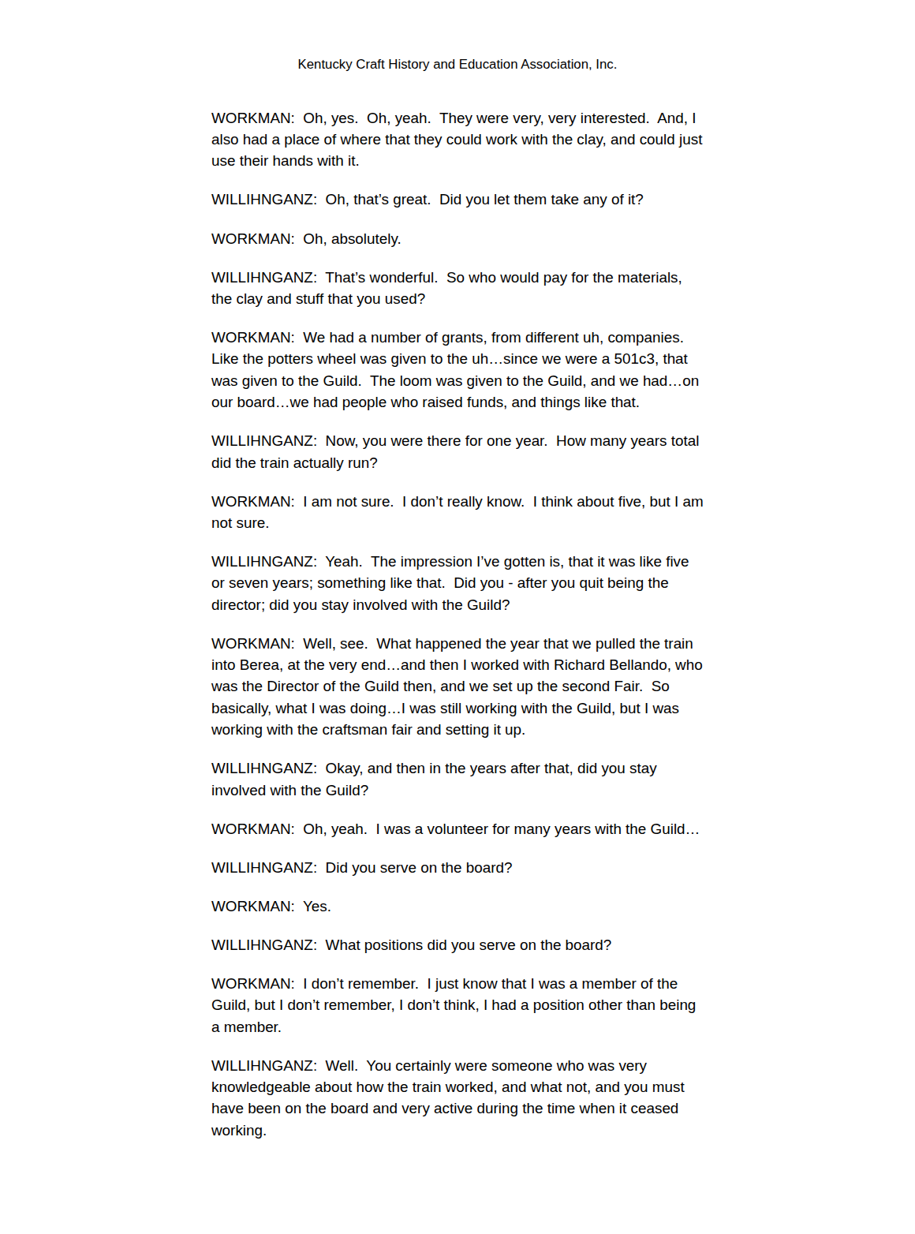Kentucky Craft History and Education Association, Inc.
WORKMAN: Oh, yes. Oh, yeah. They were very, very interested. And, I also had a place of where that they could work with the clay, and could just use their hands with it.
WILLIHNGANZ: Oh, that’s great. Did you let them take any of it?
WORKMAN: Oh, absolutely.
WILLIHNGANZ: That’s wonderful. So who would pay for the materials, the clay and stuff that you used?
WORKMAN: We had a number of grants, from different uh, companies. Like the potters wheel was given to the uh…since we were a 501c3, that was given to the Guild. The loom was given to the Guild, and we had…on our board…we had people who raised funds, and things like that.
WILLIHNGANZ: Now, you were there for one year. How many years total did the train actually run?
WORKMAN: I am not sure. I don’t really know. I think about five, but I am not sure.
WILLIHNGANZ: Yeah. The impression I’ve gotten is, that it was like five or seven years; something like that. Did you - after you quit being the director; did you stay involved with the Guild?
WORKMAN: Well, see. What happened the year that we pulled the train into Berea, at the very end…and then I worked with Richard Bellando, who was the Director of the Guild then, and we set up the second Fair. So basically, what I was doing…I was still working with the Guild, but I was working with the craftsman fair and setting it up.
WILLIHNGANZ: Okay, and then in the years after that, did you stay involved with the Guild?
WORKMAN: Oh, yeah. I was a volunteer for many years with the Guild…
WILLIHNGANZ: Did you serve on the board?
WORKMAN: Yes.
WILLIHNGANZ: What positions did you serve on the board?
WORKMAN: I don’t remember. I just know that I was a member of the Guild, but I don’t remember, I don’t think, I had a position other than being a member.
WILLIHNGANZ: Well. You certainly were someone who was very knowledgeable about how the train worked, and what not, and you must have been on the board and very active during the time when it ceased working.